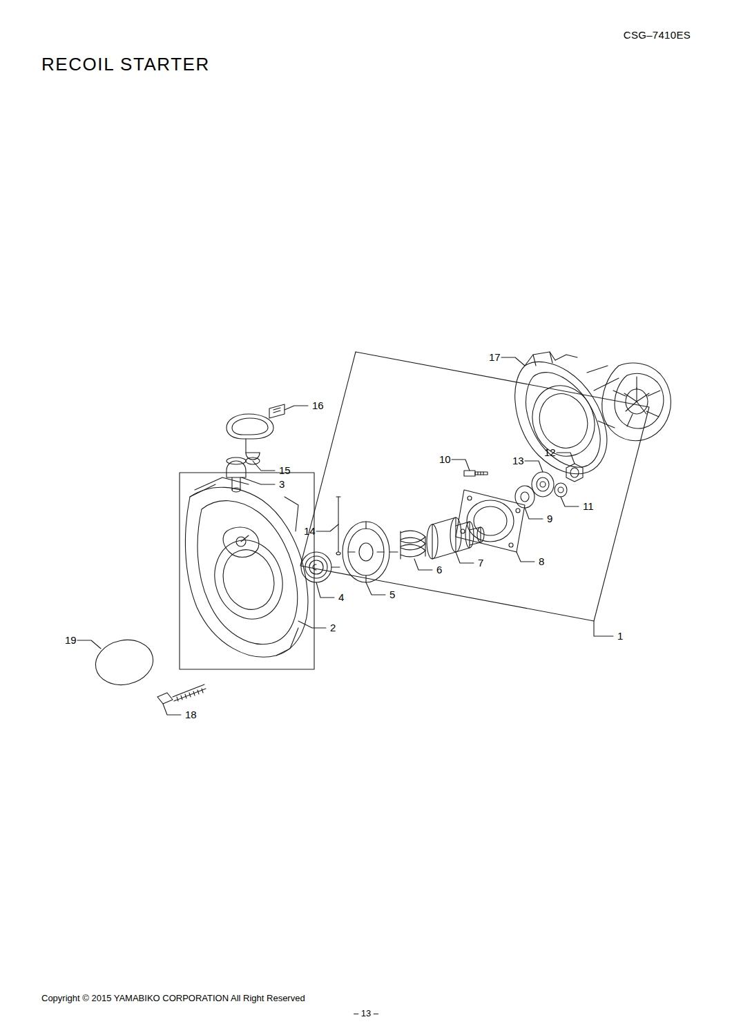CSG–7410ES
RECOIL STARTER
1 2 3 4 5 6 7 8 9 10 11 12 13 14 15 16 17 18 19
Copyright © 2015 YAMABIKO CORPORATION All Right Reserved
– 13 –